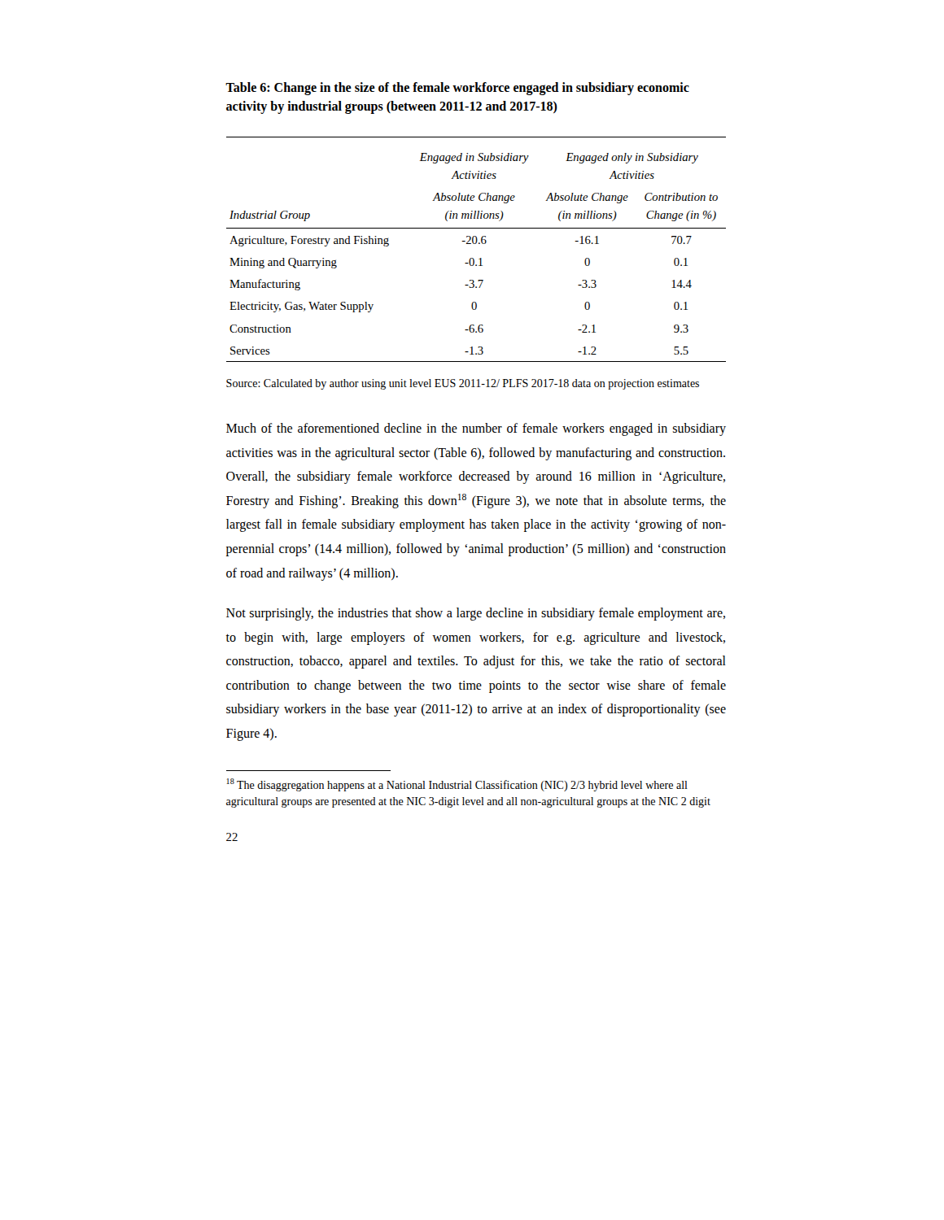Table 6: Change in the size of the female workforce engaged in subsidiary economic activity by industrial groups (between 2011-12 and 2017-18)
| | Engaged in Subsidiary Activities | Engaged only in Subsidiary Activities |
| --- | --- | --- |
| Industrial Group | Absolute Change (in millions) | Absolute Change (in millions) | Contribution to Change (in %) |
| Agriculture, Forestry and Fishing | -20.6 | -16.1 | 70.7 |
| Mining and Quarrying | -0.1 | 0 | 0.1 |
| Manufacturing | -3.7 | -3.3 | 14.4 |
| Electricity, Gas, Water Supply | 0 | 0 | 0.1 |
| Construction | -6.6 | -2.1 | 9.3 |
| Services | -1.3 | -1.2 | 5.5 |
Source: Calculated by author using unit level EUS 2011-12/ PLFS 2017-18 data on projection estimates
Much of the aforementioned decline in the number of female workers engaged in subsidiary activities was in the agricultural sector (Table 6), followed by manufacturing and construction. Overall, the subsidiary female workforce decreased by around 16 million in ‘Agriculture, Forestry and Fishing’. Breaking this down18 (Figure 3), we note that in absolute terms, the largest fall in female subsidiary employment has taken place in the activity ‘growing of non-perennial crops’ (14.4 million), followed by ‘animal production’ (5 million) and ‘construction of road and railways’ (4 million).
Not surprisingly, the industries that show a large decline in subsidiary female employment are, to begin with, large employers of women workers, for e.g. agriculture and livestock, construction, tobacco, apparel and textiles. To adjust for this, we take the ratio of sectoral contribution to change between the two time points to the sector wise share of female subsidiary workers in the base year (2011-12) to arrive at an index of disproportionality (see Figure 4).
18 The disaggregation happens at a National Industrial Classification (NIC) 2/3 hybrid level where all agricultural groups are presented at the NIC 3-digit level and all non-agricultural groups at the NIC 2 digit
22